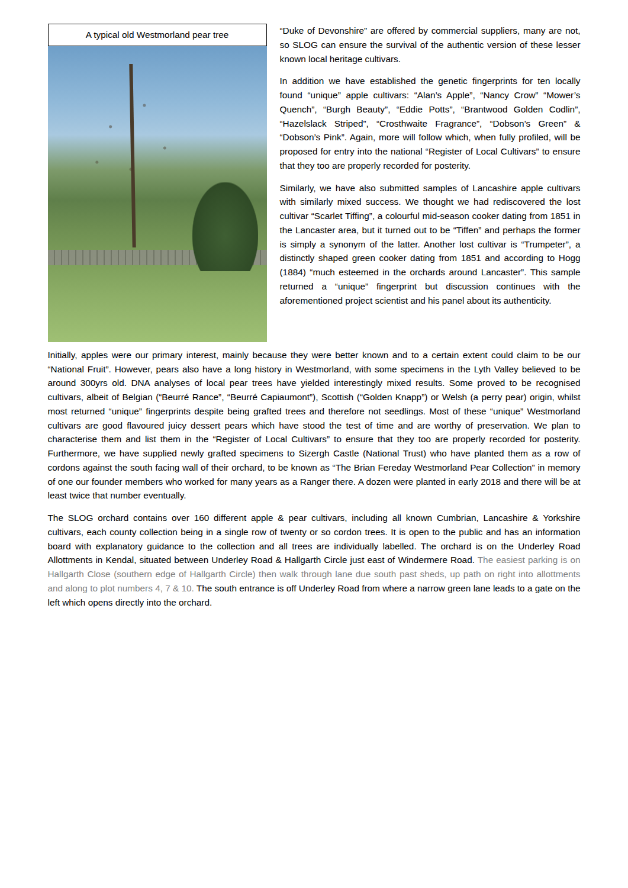A typical old Westmorland pear tree
“Duke of Devonshire” are offered by commercial suppliers, many are not, so SLOG can ensure the survival of the authentic version of these lesser known local heritage cultivars.
In addition we have established the genetic fingerprints for ten locally found “unique” apple cultivars: “Alan’s Apple”, “Nancy Crow” “Mower’s Quench”, “Burgh Beauty”, “Eddie Potts”, “Brantwood Golden Codlin”, “Hazelslack Striped”, “Crosthwaite Fragrance”, “Dobson’s Green” & “Dobson’s Pink”. Again, more will follow which, when fully profiled, will be proposed for entry into the national “Register of Local Cultivars” to ensure that they too are properly recorded for posterity.
Similarly, we have also submitted samples of Lancashire apple cultivars with similarly mixed success. We thought we had rediscovered the lost cultivar “Scarlet Tiffing”, a colourful mid-season cooker dating from 1851 in the Lancaster area, but it turned out to be “Tiffen” and perhaps the former is simply a synonym of the latter. Another lost cultivar is “Trumpeter”, a distinctly shaped green cooker dating from 1851 and according to Hogg (1884) “much esteemed in the orchards around Lancaster”. This sample returned a “unique” fingerprint but discussion continues with the aforementioned project scientist and his panel about its authenticity.
Initially, apples were our primary interest, mainly because they were better known and to a certain extent could claim to be our “National Fruit”. However, pears also have a long history in Westmorland, with some specimens in the Lyth Valley believed to be around 300yrs old. DNA analyses of local pear trees have yielded interestingly mixed results. Some proved to be recognised cultivars, albeit of Belgian (“Beurré Rance”, “Beurré Capiaumont”), Scottish (“Golden Knapp”) or Welsh (a perry pear) origin, whilst most returned “unique” fingerprints despite being grafted trees and therefore not seedlings. Most of these “unique” Westmorland cultivars are good flavoured juicy dessert pears which have stood the test of time and are worthy of preservation. We plan to characterise them and list them in the “Register of Local Cultivars” to ensure that they too are properly recorded for posterity. Furthermore, we have supplied newly grafted specimens to Sizergh Castle (National Trust) who have planted them as a row of cordons against the south facing wall of their orchard, to be known as “The Brian Fereday Westmorland Pear Collection” in memory of one our founder members who worked for many years as a Ranger there. A dozen were planted in early 2018 and there will be at least twice that number eventually.
The SLOG orchard contains over 160 different apple & pear cultivars, including all known Cumbrian, Lancashire & Yorkshire cultivars, each county collection being in a single row of twenty or so cordon trees. It is open to the public and has an information board with explanatory guidance to the collection and all trees are individually labelled. The orchard is on the Underley Road Allottments in Kendal, situated between Underley Road & Hallgarth Circle just east of Windermere Road. The easiest parking is on Hallgarth Close (southern edge of Hallgarth Circle) then walk through lane due south past sheds, up path on right into allottments and along to plot numbers 4, 7 & 10. The south entrance is off Underley Road from where a narrow green lane leads to a gate on the left which opens directly into the orchard.